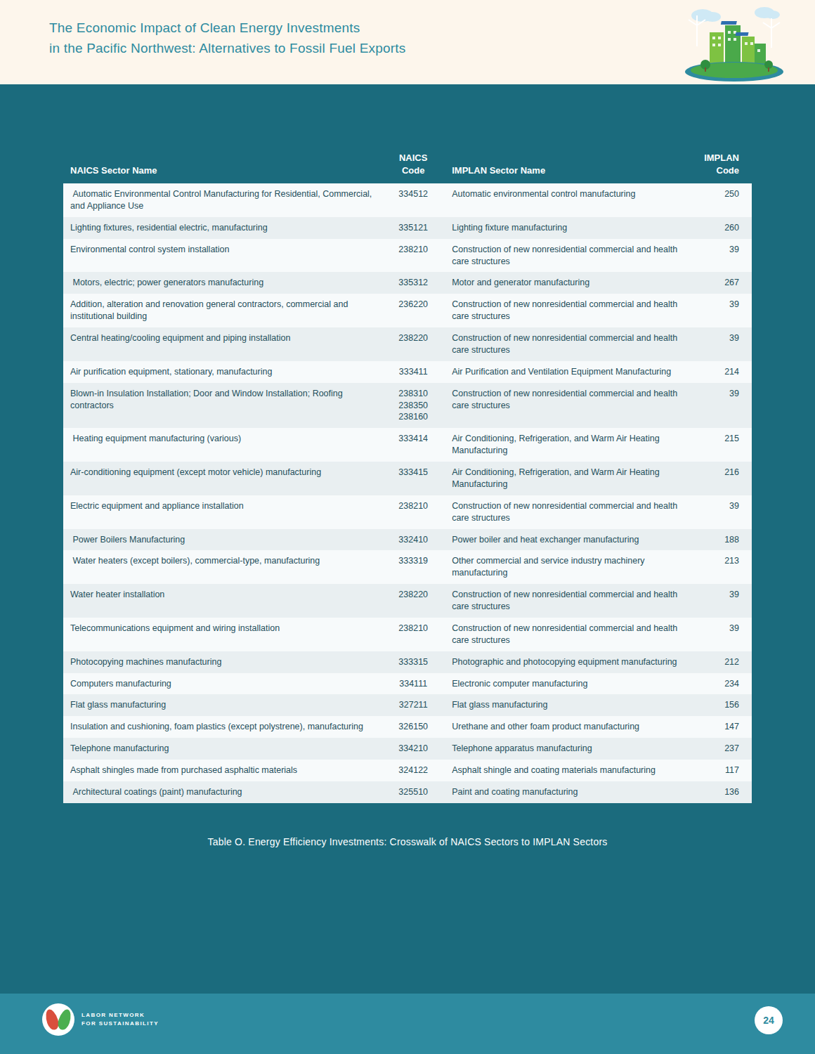The Economic Impact of Clean Energy Investments
in the Pacific Northwest: Alternatives to Fossil Fuel Exports
Table O. Energy Efficiency Investments: Crosswalk of NAICS Sectors to IMPLAN Sectors
| NAICS Sector Name | NAICS Code | IMPLAN Sector Name | IMPLAN Code |
| --- | --- | --- | --- |
| Automatic Environmental Control Manufacturing for Residential, Commercial, and Appliance Use | 334512 | Automatic environmental control manufacturing | 250 |
| Lighting fixtures, residential electric, manufacturing | 335121 | Lighting fixture manufacturing | 260 |
| Environmental control system installation | 238210 | Construction of new nonresidential commercial and health care structures | 39 |
| Motors, electric; power generators manufacturing | 335312 | Motor and generator manufacturing | 267 |
| Addition, alteration and renovation general contractors, commercial and institutional building | 236220 | Construction of new nonresidential commercial and health care structures | 39 |
| Central heating/cooling equipment and piping installation | 238220 | Construction of new nonresidential commercial and health care structures | 39 |
| Air purification equipment, stationary, manufacturing | 333411 | Air Purification and Ventilation Equipment Manufacturing | 214 |
| Blown-in Insulation Installation; Door and Window Installation; Roofing contractors | 238310 238350 238160 | Construction of new nonresidential commercial and health care structures | 39 |
| Heating equipment manufacturing (various) | 333414 | Air Conditioning, Refrigeration, and Warm Air Heating Manufacturing | 215 |
| Air-conditioning equipment (except motor vehicle) manufacturing | 333415 | Air Conditioning, Refrigeration, and Warm Air Heating Manufacturing | 216 |
| Electric equipment and appliance installation | 238210 | Construction of new nonresidential commercial and health care structures | 39 |
| Power Boilers Manufacturing | 332410 | Power boiler and heat exchanger manufacturing | 188 |
| Water heaters (except boilers), commercial-type, manufacturing | 333319 | Other commercial and service industry machinery manufacturing | 213 |
| Water heater installation | 238220 | Construction of new nonresidential commercial and health care structures | 39 |
| Telecommunications equipment and wiring installation | 238210 | Construction of new nonresidential commercial and health care structures | 39 |
| Photocopying machines manufacturing | 333315 | Photographic and photocopying equipment manufacturing | 212 |
| Computers manufacturing | 334111 | Electronic computer manufacturing | 234 |
| Flat glass manufacturing | 327211 | Flat glass manufacturing | 156 |
| Insulation and cushioning, foam plastics (except polystrene), manufacturing | 326150 | Urethane and other foam product manufacturing | 147 |
| Telephone manufacturing | 334210 | Telephone apparatus manufacturing | 237 |
| Asphalt shingles made from purchased asphaltic materials | 324122 | Asphalt shingle and coating materials manufacturing | 117 |
| Architectural coatings (paint) manufacturing | 325510 | Paint and coating manufacturing | 136 |
Labor Network
for Sustainability
24